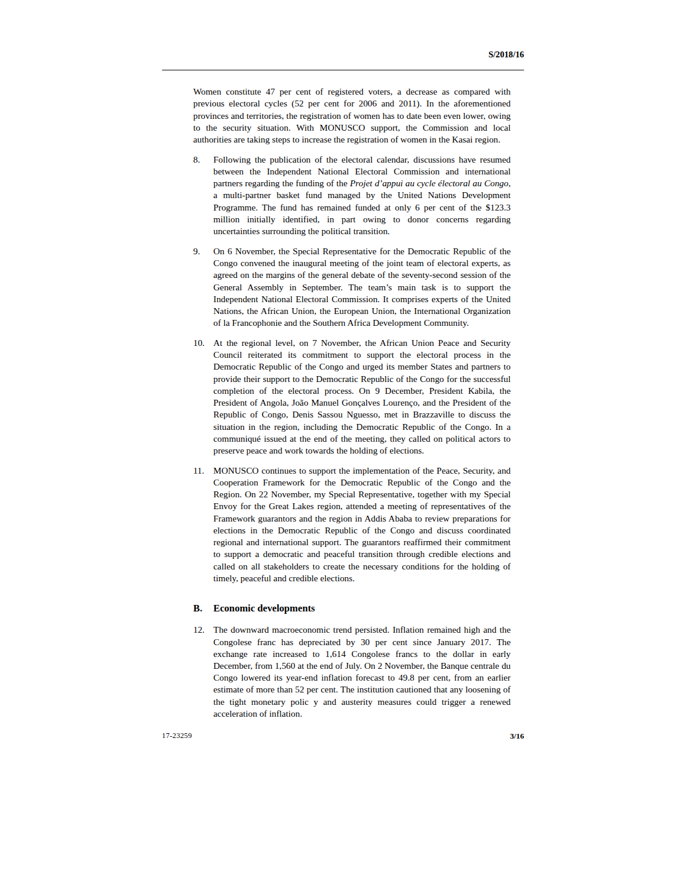S/2018/16
Women constitute 47 per cent of registered voters, a decrease as compared with previous electoral cycles (52 per cent for 2006 and 2011). In the aforementioned provinces and territories, the registration of women has to date been even lower, owing to the security situation. With MONUSCO support, the Commission and local authorities are taking steps to increase the registration of women in the Kasai region.
8.
Following the publication of the electoral calendar, discussions have resumed between the Independent National Electoral Commission and international partners regarding the funding of the Projet d’appui au cycle électoral au Congo, a multi-partner basket fund managed by the United Nations Development Programme. The fund has remained funded at only 6 per cent of the $123.3 million initially identified, in part owing to donor concerns regarding uncertainties surrounding the political transition.
9.
On 6 November, the Special Representative for the Democratic Republic of the Congo convened the inaugural meeting of the joint team of electoral experts, as agreed on the margins of the general debate of the seventy-second session of the General Assembly in September. The team’s main task is to support the Independent National Electoral Commission. It comprises experts of the United Nations, the African Union, the European Union, the International Organization of la Francophonie and the Southern Africa Development Community.
10.
At the regional level, on 7 November, the African Union Peace and Security Council reiterated its commitment to support the electoral process in the Democratic Republic of the Congo and urged its member States and partners to provide their support to the Democratic Republic of the Congo for the successful completion of the electoral process. On 9 December, President Kabila, the President of Angola, João Manuel Gonçalves Lourenço, and the President of the Republic of Congo, Denis Sassou Nguesso, met in Brazzaville to discuss the situation in the region, including the Democratic Republic of the Congo. In a communiqué issued at the end of the meeting, they called on political actors to preserve peace and work towards the holding of elections.
11.
MONUSCO continues to support the implementation of the Peace, Security, and Cooperation Framework for the Democratic Republic of the Congo and the Region. On 22 November, my Special Representative, together with my Special Envoy for the Great Lakes region, attended a meeting of representatives of the Framework guarantors and the region in Addis Ababa to review preparations for elections in the Democratic Republic of the Congo and discuss coordinated regional and international support. The guarantors reaffirmed their commitment to support a democratic and peaceful transition through credible elections and called on all stakeholders to create the necessary conditions for the holding of timely, peaceful and credible elections.
B. Economic developments
12.
The downward macroeconomic trend persisted. Inflation remained high and the Congolese franc has depreciated by 30 per cent since January 2017. The exchange rate increased to 1,614 Congolese francs to the dollar in early December, from 1,560 at the end of July. On 2 November, the Banque centrale du Congo lowered its year-end inflation forecast to 49.8 per cent, from an earlier estimate of more than 52 per cent. The institution cautioned that any loosening of the tight monetary polic y and austerity measures could trigger a renewed acceleration of inflation.
17-23259 3/16